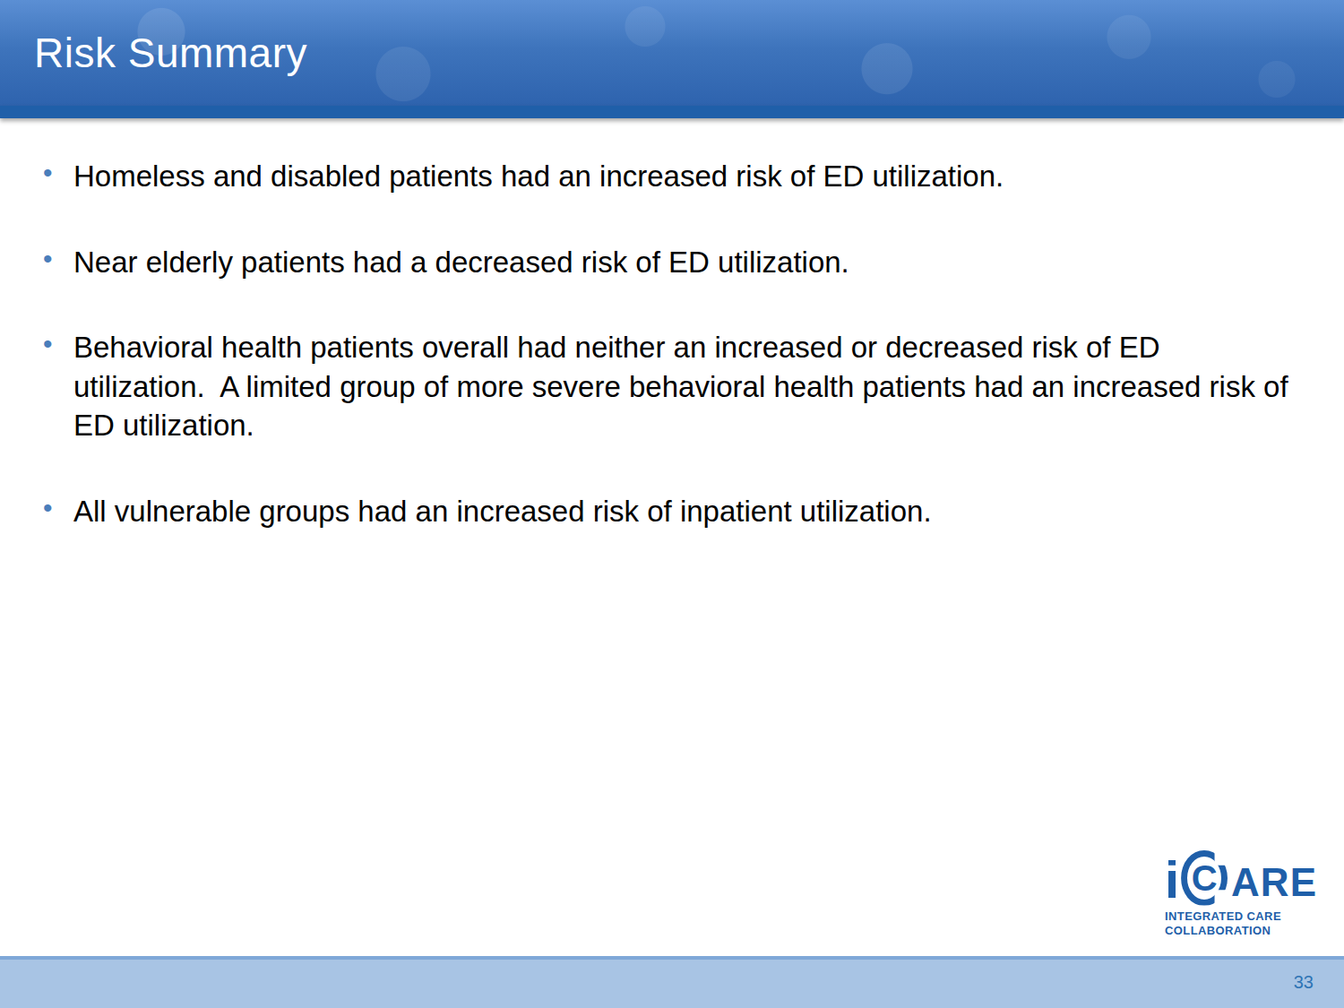Risk Summary
Homeless and disabled patients had an increased risk of ED utilization.
Near elderly patients had a decreased risk of ED utilization.
Behavioral health patients overall had neither an increased or decreased risk of ED utilization. A limited group of more severe behavioral health patients had an increased risk of ED utilization.
All vulnerable groups had an increased risk of inpatient utilization.
i C ARE
INTEGRATED CARE
COLLABORATION
33